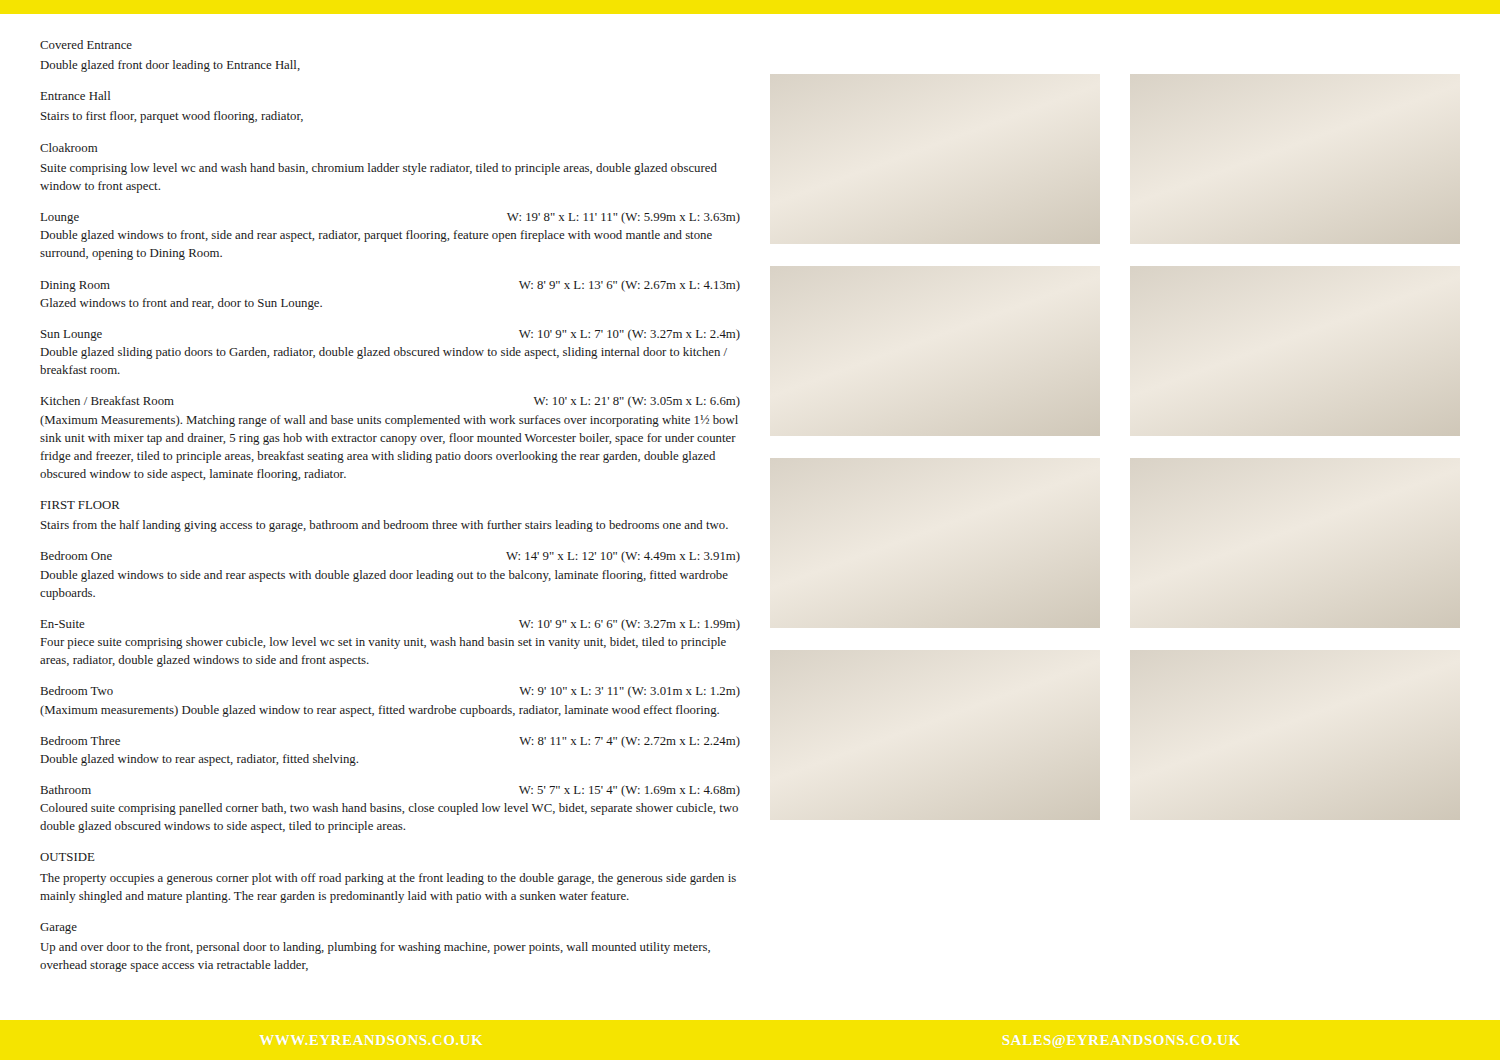Covered Entrance
Double glazed front door leading to Entrance Hall,
Entrance Hall
Stairs to first floor, parquet wood flooring, radiator,
Cloakroom
Suite comprising low level wc and wash hand basin, chromium ladder style radiator, tiled to principle areas, double glazed obscured window to front aspect.
Lounge W: 19' 8" x L: 11' 11" (W: 5.99m x L: 3.63m)
Double glazed windows to front, side and rear aspect, radiator, parquet flooring, feature open fireplace with wood mantle and stone surround, opening to Dining Room.
Dining Room W: 8' 9" x L: 13' 6" (W: 2.67m x L: 4.13m)
Glazed windows to front and rear, door to Sun Lounge.
Sun Lounge W: 10' 9" x L: 7' 10" (W: 3.27m x L: 2.4m)
Double glazed sliding patio doors to Garden, radiator, double glazed obscured window to side aspect, sliding internal door to kitchen / breakfast room.
Kitchen / Breakfast Room W: 10' x L: 21' 8" (W: 3.05m x L: 6.6m)
(Maximum Measurements). Matching range of wall and base units complemented with work surfaces over incorporating white 1½ bowl sink unit with mixer tap and drainer, 5 ring gas hob with extractor canopy over, floor mounted Worcester boiler, space for under counter fridge and freezer, tiled to principle areas, breakfast seating area with sliding patio doors overlooking the rear garden, double glazed obscured window to side aspect, laminate flooring, radiator.
FIRST FLOOR
Stairs from the half landing giving access to garage, bathroom and bedroom three with further stairs leading to bedrooms one and two.
Bedroom One W: 14' 9" x L: 12' 10" (W: 4.49m x L: 3.91m)
Double glazed windows to side and rear aspects with double glazed door leading out to the balcony, laminate flooring, fitted wardrobe cupboards.
En-Suite W: 10' 9" x L: 6' 6" (W: 3.27m x L: 1.99m)
Four piece suite comprising shower cubicle, low level wc set in vanity unit, wash hand basin set in vanity unit, bidet, tiled to principle areas, radiator, double glazed windows to side and front aspects.
Bedroom Two W: 9' 10" x L: 3' 11" (W: 3.01m x L: 1.2m)
(Maximum measurements) Double glazed window to rear aspect, fitted wardrobe cupboards, radiator, laminate wood effect flooring.
Bedroom Three W: 8' 11" x L: 7' 4" (W: 2.72m x L: 2.24m)
Double glazed window to rear aspect, radiator, fitted shelving.
Bathroom W: 5' 7" x L: 15' 4" (W: 1.69m x L: 4.68m)
Coloured suite comprising panelled corner bath, two wash hand basins, close coupled low level WC, bidet, separate shower cubicle, two double glazed obscured windows to side aspect, tiled to principle areas.
OUTSIDE
The property occupies a generous corner plot with off road parking at the front leading to the double garage, the generous side garden is mainly shingled and mature planting. The rear garden is predominantly laid with patio with a sunken water feature.
Garage
Up and over door to the front, personal door to landing, plumbing for washing machine, power points, wall mounted utility meters, overhead storage space access via retractable ladder,
www.eyreandsons.co.uk sales@eyreandsons.co.uk